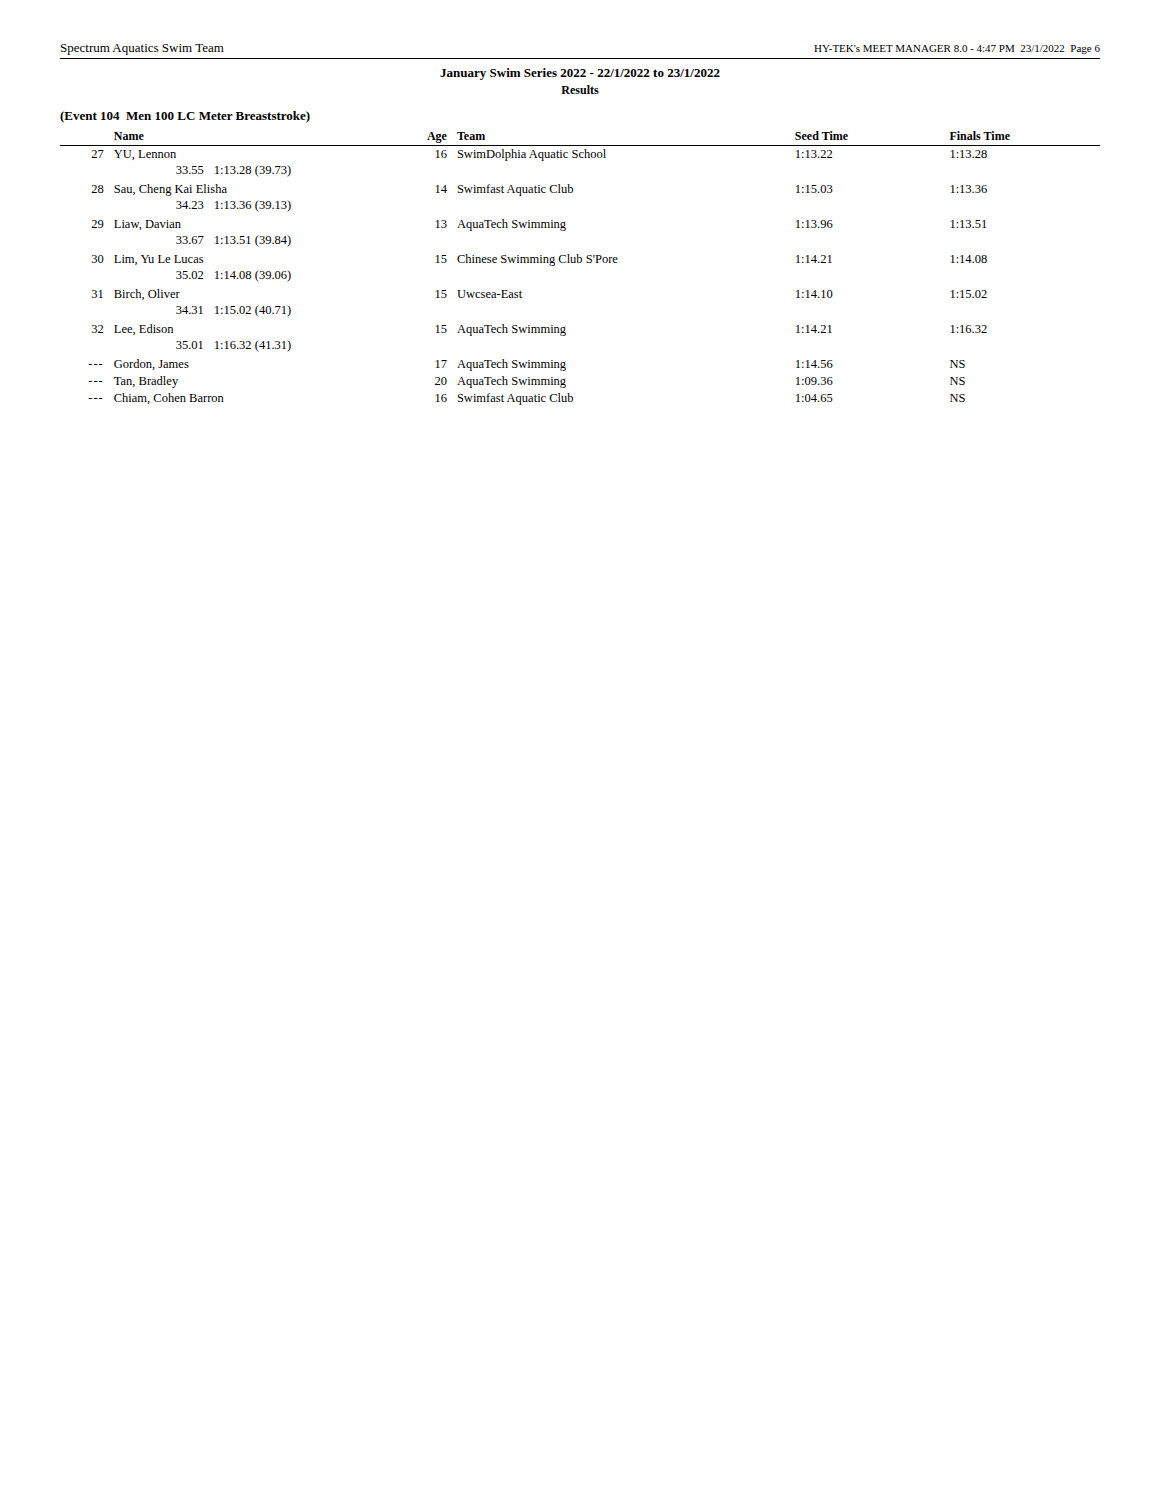Spectrum Aquatics Swim Team
HY-TEK's MEET MANAGER 8.0 - 4:47 PM 23/1/2022 Page 6
January Swim Series 2022 - 22/1/2022 to 23/1/2022
Results
(Event 104 Men 100 LC Meter Breaststroke)
| | Name | Age | Team | Seed Time | Finals Time |
| --- | --- | --- | --- | --- | --- |
| 27 | YU, Lennon | 16 | SwimDolphia Aquatic School | 1:13.22 | 1:13.28 |
| | 33.55 1:13.28 (39.73) |
| 28 | Sau, Cheng Kai Elisha | 14 | Swimfast Aquatic Club | 1:15.03 | 1:13.36 |
| | 34.23 1:13.36 (39.13) |
| 29 | Liaw, Davian | 13 | AquaTech Swimming | 1:13.96 | 1:13.51 |
| | 33.67 1:13.51 (39.84) |
| 30 | Lim, Yu Le Lucas | 15 | Chinese Swimming Club S'Pore | 1:14.21 | 1:14.08 |
| | 35.02 1:14.08 (39.06) |
| 31 | Birch, Oliver | 15 | Uwcsea-East | 1:14.10 | 1:15.02 |
| | 34.31 1:15.02 (40.71) |
| 32 | Lee, Edison | 15 | AquaTech Swimming | 1:14.21 | 1:16.32 |
| | 35.01 1:16.32 (41.31) |
| --- | Gordon, James | 17 | AquaTech Swimming | 1:14.56 | NS |
| --- | Tan, Bradley | 20 | AquaTech Swimming | 1:09.36 | NS |
| --- | Chiam, Cohen Barron | 16 | Swimfast Aquatic Club | 1:04.65 | NS |